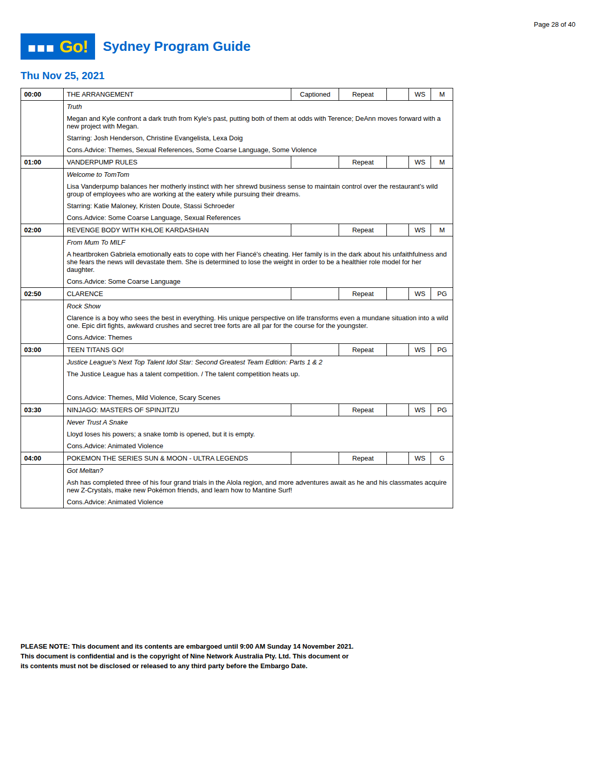Page 28 of 40
■■■ Go!
Sydney Program Guide
Thu Nov 25, 2021
| 00:00 | THE ARRANGEMENT | Captioned | Repeat | | WS | M |
| | Truth Megan and Kyle confront a dark truth from Kyle's past, putting both of them at odds with Terence; DeAnn moves forward with a new project with Megan. Starring: Josh Henderson, Christine Evangelista, Lexa Doig Cons.Advice: Themes, Sexual References, Some Coarse Language, Some Violence |
| 01:00 | VANDERPUMP RULES | | Repeat | | WS | M |
| | Welcome to TomTom Lisa Vanderpump balances her motherly instinct with her shrewd business sense to maintain control over the restaurant's wild group of employees who are working at the eatery while pursuing their dreams. Starring: Katie Maloney, Kristen Doute, Stassi Schroeder Cons.Advice: Some Coarse Language, Sexual References |
| 02:00 | REVENGE BODY WITH KHLOE KARDASHIAN | | Repeat | | WS | M |
| | From Mum To MILF A heartbroken Gabriela emotionally eats to cope with her Fiancé's cheating. Her family is in the dark about his unfaithfulness and she fears the news will devastate them. She is determined to lose the weight in order to be a healthier role model for her daughter. Cons.Advice: Some Coarse Language |
| 02:50 | CLARENCE | | Repeat | | WS | PG |
| | Rock Show Clarence is a boy who sees the best in everything. His unique perspective on life transforms even a mundane situation into a wild one. Epic dirt fights, awkward crushes and secret tree forts are all par for the course for the youngster. Cons.Advice: Themes |
| 03:00 | TEEN TITANS GO! | | Repeat | | WS | PG |
| | Justice League's Next Top Talent Idol Star: Second Greatest Team Edition: Parts 1 & 2 The Justice League has a talent competition. / The talent competition heats up. Cons.Advice: Themes, Mild Violence, Scary Scenes |
| 03:30 | NINJAGO: MASTERS OF SPINJITZU | | Repeat | | WS | PG |
| | Never Trust A Snake Lloyd loses his powers; a snake tomb is opened, but it is empty. Cons.Advice: Animated Violence |
| 04:00 | POKEMON THE SERIES SUN & MOON - ULTRA LEGENDS | | Repeat | | WS | G |
| | Got Meltan? Ash has completed three of his four grand trials in the Alola region, and more adventures await as he and his classmates acquire new Z-Crystals, make new Pokémon friends, and learn how to Mantine Surf! Cons.Advice: Animated Violence |
PLEASE NOTE: This document and its contents are embargoed until 9:00 AM Sunday 14 November 2021.
This document is confidential and is the copyright of Nine Network Australia Pty. Ltd. This document or
its contents must not be disclosed or released to any third party before the Embargo Date.